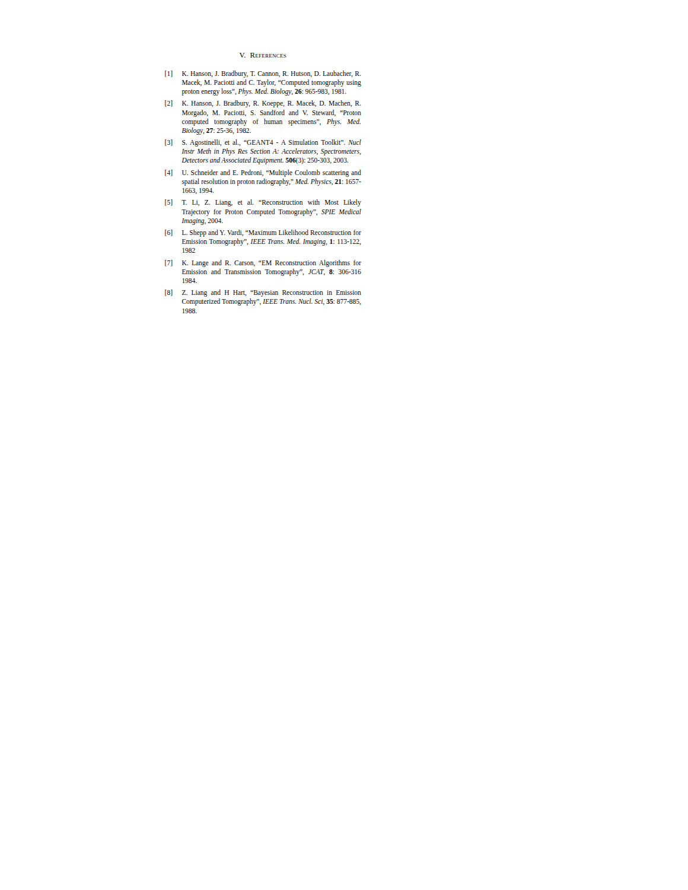V. References
[1] K. Hanson, J. Bradbury, T. Cannon, R. Hutson, D. Laubacher, R. Macek, M. Paciotti and C. Taylor, “Computed tomography using proton energy loss”, Phys. Med. Biology, 26: 965-983, 1981.
[2] K. Hanson, J. Bradbury, R. Koeppe, R. Macek, D. Machen, R. Morgado, M. Paciotti, S. Sandford and V. Steward, “Proton computed tomography of human specimens”, Phys. Med. Biology, 27: 25-36, 1982.
[3] S. Agostinelli, et al., “GEANT4 - A Simulation Toolkit”. Nucl Instr Meth in Phys Res Section A: Accelerators, Spectrometers, Detectors and Associated Equipment. 506(3): 250-303, 2003.
[4] U. Schneider and E. Pedroni, “Multiple Coulomb scattering and spatial resolution in proton radiography,” Med. Physics, 21: 1657-1663, 1994.
[5] T. Li, Z. Liang, et al. “Reconstruction with Most Likely Trajectory for Proton Computed Tomography”, SPIE Medical Imaging, 2004.
[6] L. Shepp and Y. Vardi, “Maximum Likelihood Reconstruction for Emission Tomography”, IEEE Trans. Med. Imaging, 1: 113-122, 1982
[7] K. Lange and R. Carson, “EM Reconstruction Algorithms for Emission and Transmission Tomography”, JCAT, 8: 306-316 1984.
[8] Z. Liang and H Hart, “Bayesian Reconstruction in Emission Computerized Tomography”, IEEE Trans. Nucl. Sci, 35: 877-885, 1988.